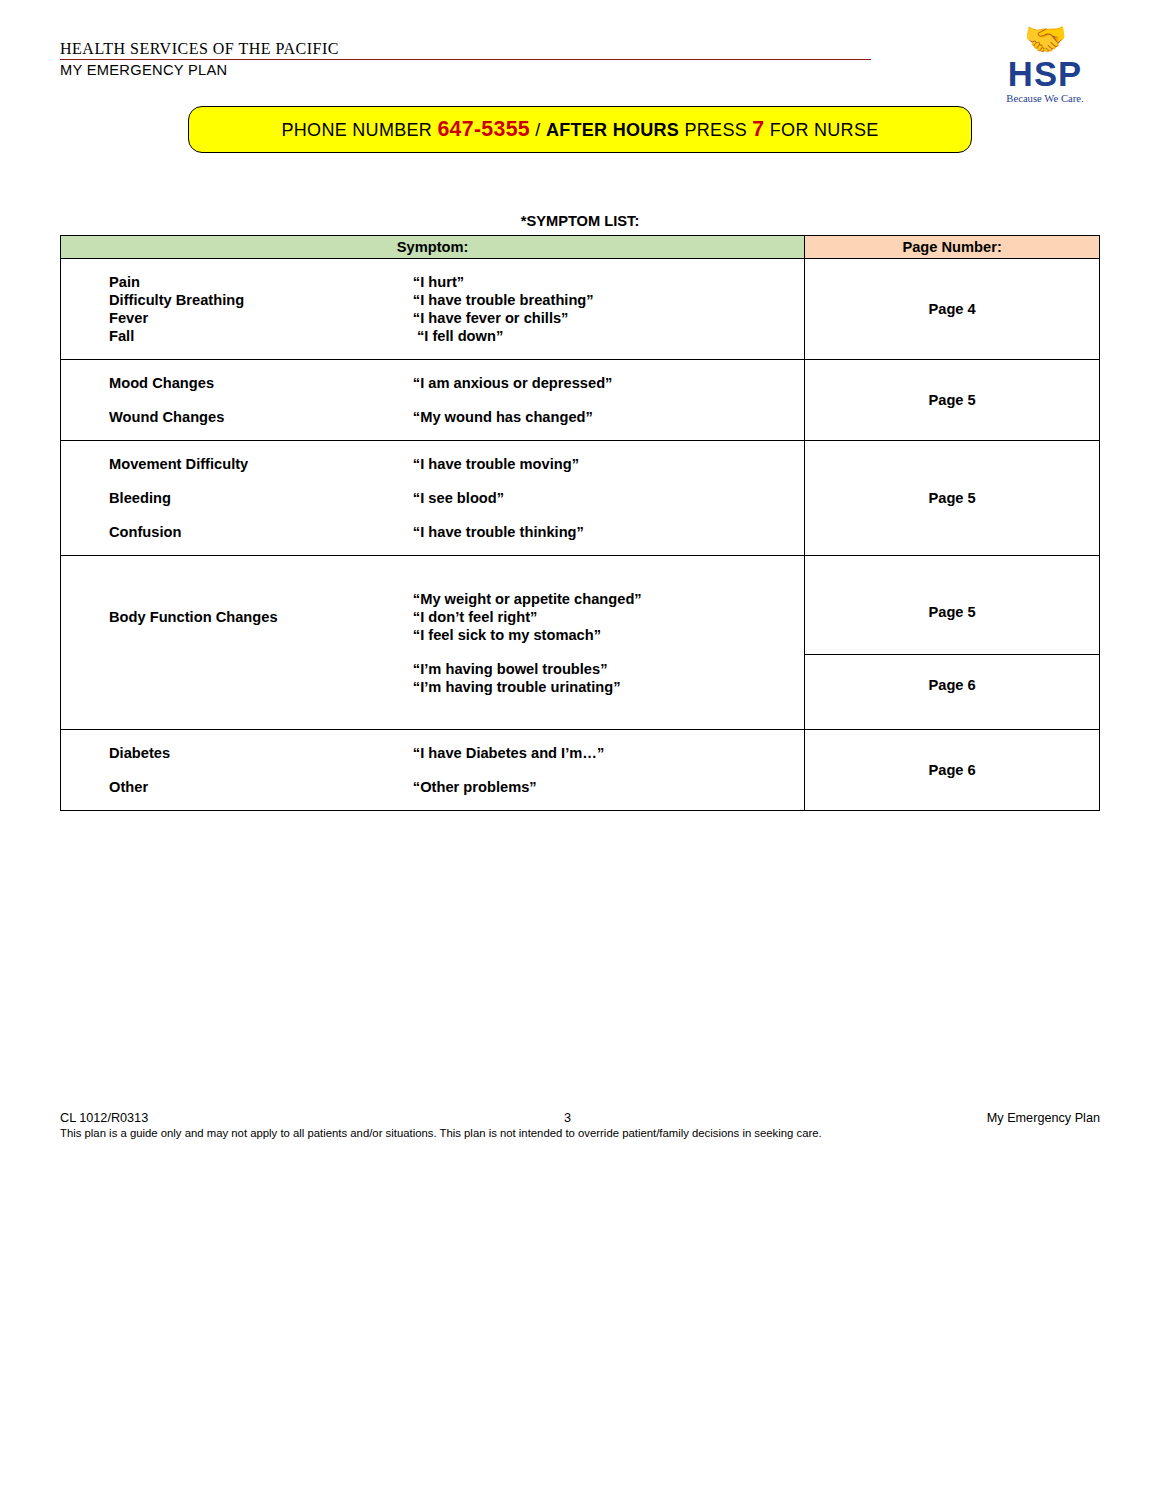HEALTH SERVICES OF THE PACIFIC
MY EMERGENCY PLAN
🤝
HSP
Because We Care.
PHONE NUMBER 647-5355 / AFTER HOURS PRESS 7 FOR NURSE
*SYMPTOM LIST:
| Symptom: | Page Number: |
| --- | --- |
| Pain “I hurt” Difficulty Breathing “I have trouble breathing” Fever “I have fever or chills” Fall “I fell down” | Page 4 |
| Mood Changes “I am anxious or depressed” Wound Changes “My wound has changed” | Page 5 |
| Movement Difficulty “I have trouble moving” Bleeding “I see blood” Confusion “I have trouble thinking” | Page 5 |
| “My weight or appetite changed” Body Function Changes “I don’t feel right” “I feel sick to my stomach” “I’m having bowel troubles” “I’m having trouble urinating” | Page 5 Page 6 |
| Diabetes “I have Diabetes and I’m…” Other “Other problems” | Page 6 |
CL 1012/R0313
3
My Emergency Plan
This plan is a guide only and may not apply to all patients and/or situations. This plan is not intended to override patient/family decisions in seeking care.